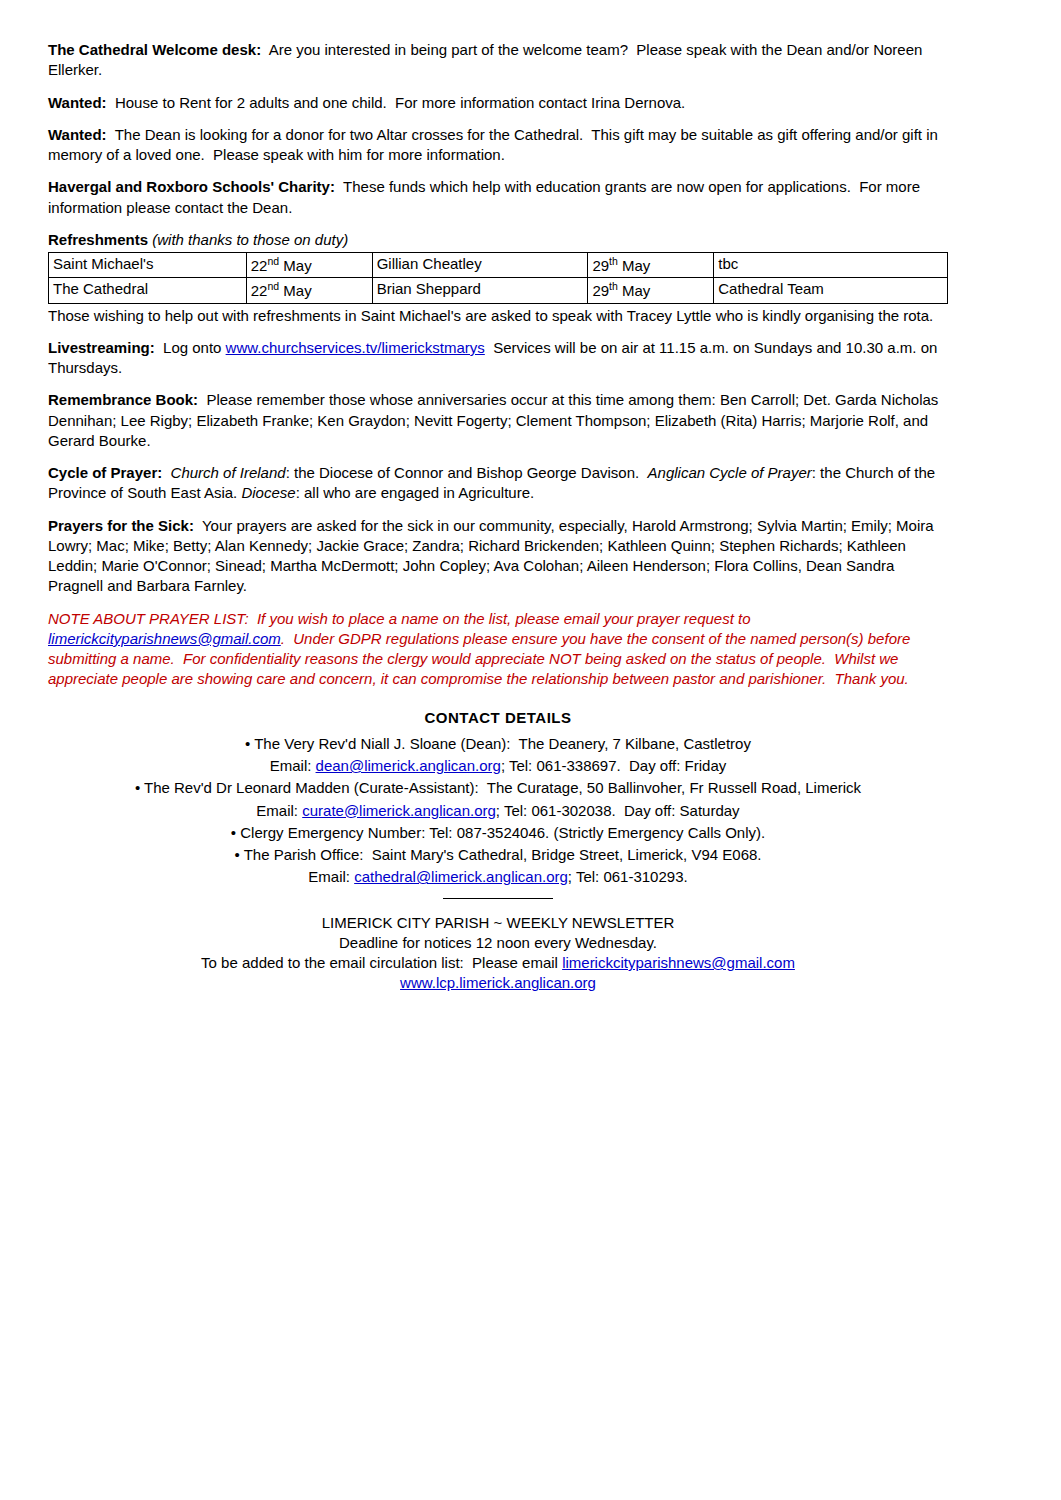The Cathedral Welcome desk: Are you interested in being part of the welcome team? Please speak with the Dean and/or Noreen Ellerker.
Wanted: House to Rent for 2 adults and one child. For more information contact Irina Dernova.
Wanted: The Dean is looking for a donor for two Altar crosses for the Cathedral. This gift may be suitable as gift offering and/or gift in memory of a loved one. Please speak with him for more information.
Havergal and Roxboro Schools' Charity: These funds which help with education grants are now open for applications. For more information please contact the Dean.
Refreshments (with thanks to those on duty)
| Saint Michael's | 22 nd May | Gillian Cheatley | 29 th May | tbc |
| The Cathedral | 22 nd May | Brian Sheppard | 29 th May | Cathedral Team |
Those wishing to help out with refreshments in Saint Michael's are asked to speak with Tracey Lyttle who is kindly organising the rota.
Livestreaming: Log onto www.churchservices.tv/limerickstmarys Services will be on air at 11.15 a.m. on Sundays and 10.30 a.m. on Thursdays.
Remembrance Book: Please remember those whose anniversaries occur at this time among them: Ben Carroll; Det. Garda Nicholas Dennihan; Lee Rigby; Elizabeth Franke; Ken Graydon; Nevitt Fogerty; Clement Thompson; Elizabeth (Rita) Harris; Marjorie Rolf, and Gerard Bourke.
Cycle of Prayer: Church of Ireland: the Diocese of Connor and Bishop George Davison. Anglican Cycle of Prayer: the Church of the Province of South East Asia. Diocese: all who are engaged in Agriculture.
Prayers for the Sick: Your prayers are asked for the sick in our community, especially, Harold Armstrong; Sylvia Martin; Emily; Moira Lowry; Mac; Mike; Betty; Alan Kennedy; Jackie Grace; Zandra; Richard Brickenden; Kathleen Quinn; Stephen Richards; Kathleen Leddin; Marie O'Connor; Sinead; Martha McDermott; John Copley; Ava Colohan; Aileen Henderson; Flora Collins, Dean Sandra Pragnell and Barbara Farnley.
NOTE ABOUT PRAYER LIST: If you wish to place a name on the list, please email your prayer request to limerickcityparishnews@gmail.com. Under GDPR regulations please ensure you have the consent of the named person(s) before submitting a name. For confidentiality reasons the clergy would appreciate NOT being asked on the status of people. Whilst we appreciate people are showing care and concern, it can compromise the relationship between pastor and parishioner. Thank you.
CONTACT DETAILS
• The Very Rev'd Niall J. Sloane (Dean): The Deanery, 7 Kilbane, Castletroy
Email: dean@limerick.anglican.org; Tel: 061-338697. Day off: Friday
• The Rev'd Dr Leonard Madden (Curate-Assistant): The Curatage, 50 Ballinvoher, Fr Russell Road, Limerick
Email: curate@limerick.anglican.org; Tel: 061-302038. Day off: Saturday
• Clergy Emergency Number: Tel: 087-3524046. (Strictly Emergency Calls Only).
• The Parish Office: Saint Mary's Cathedral, Bridge Street, Limerick, V94 E068.
Email: cathedral@limerick.anglican.org; Tel: 061-310293.
LIMERICK CITY PARISH ~ WEEKLY NEWSLETTER
Deadline for notices 12 noon every Wednesday.
To be added to the email circulation list: Please email limerickcityparishnews@gmail.com
www.lcp.limerick.anglican.org